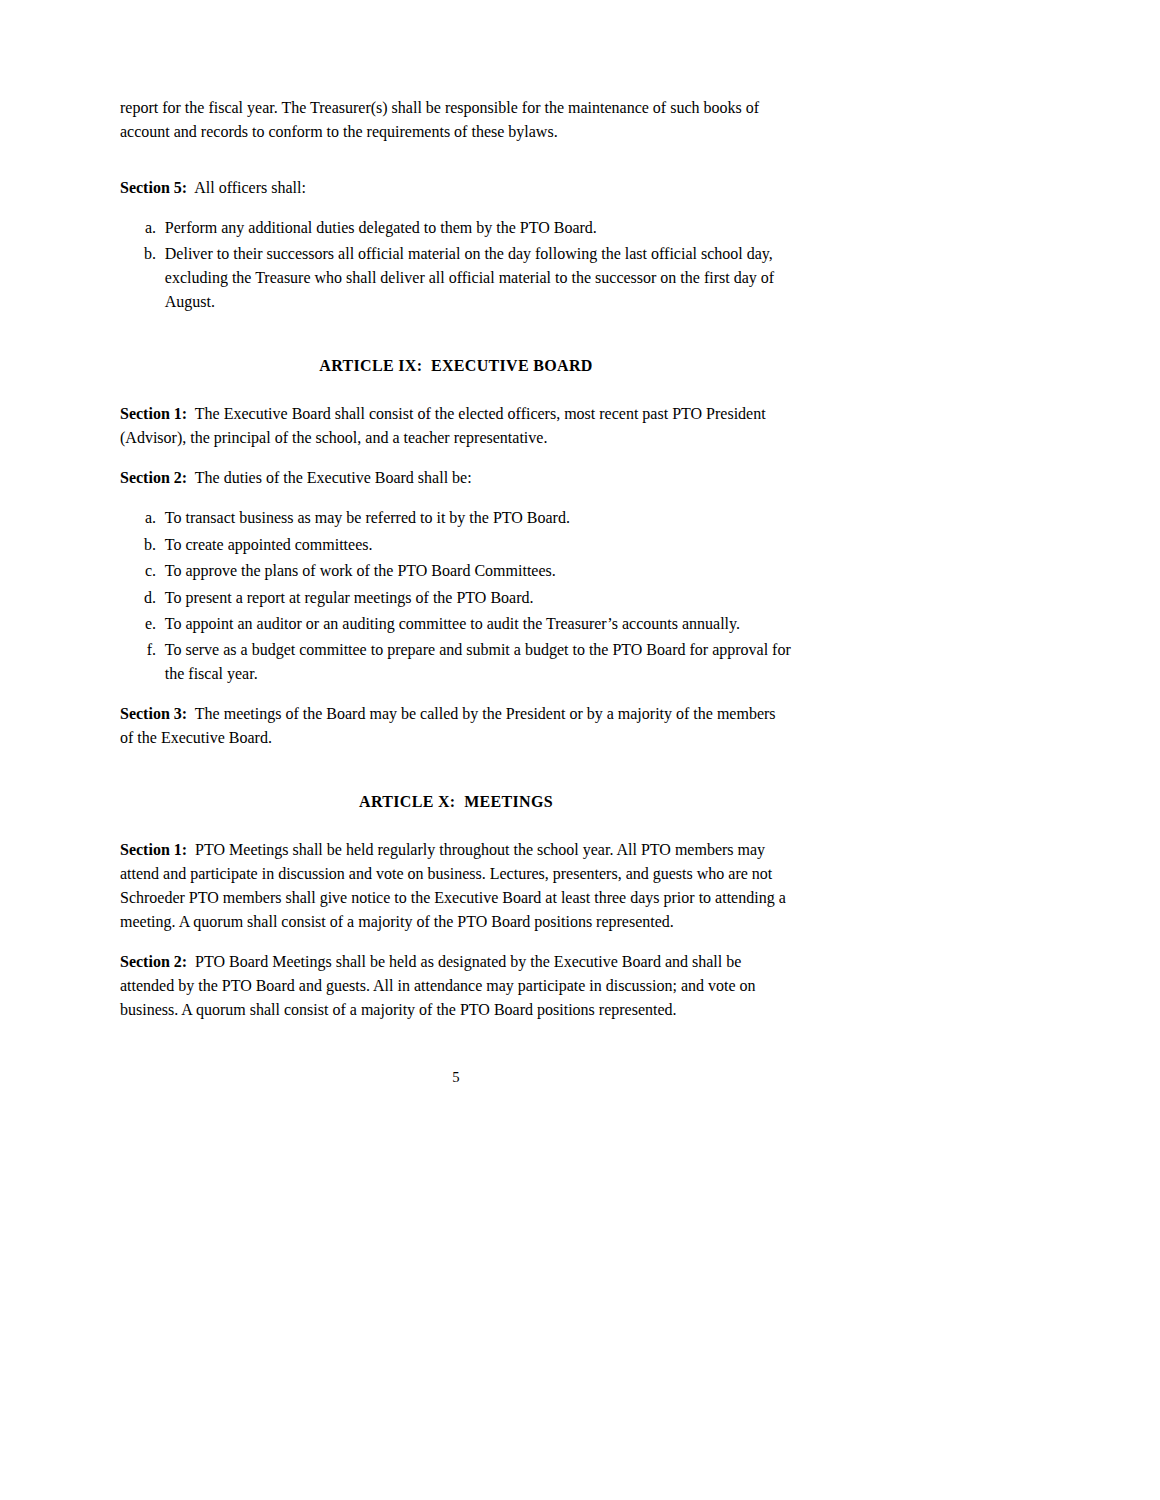report for the fiscal year. The Treasurer(s) shall be responsible for the maintenance of such books of account and records to conform to the requirements of these bylaws.
Section 5: All officers shall:
Perform any additional duties delegated to them by the PTO Board.
Deliver to their successors all official material on the day following the last official school day, excluding the Treasure who shall deliver all official material to the successor on the first day of August.
ARTICLE IX: EXECUTIVE BOARD
Section 1: The Executive Board shall consist of the elected officers, most recent past PTO President (Advisor), the principal of the school, and a teacher representative.
Section 2: The duties of the Executive Board shall be:
To transact business as may be referred to it by the PTO Board.
To create appointed committees.
To approve the plans of work of the PTO Board Committees.
To present a report at regular meetings of the PTO Board.
To appoint an auditor or an auditing committee to audit the Treasurer’s accounts annually.
To serve as a budget committee to prepare and submit a budget to the PTO Board for approval for the fiscal year.
Section 3: The meetings of the Board may be called by the President or by a majority of the members of the Executive Board.
ARTICLE X: MEETINGS
Section 1: PTO Meetings shall be held regularly throughout the school year. All PTO members may attend and participate in discussion and vote on business. Lectures, presenters, and guests who are not Schroeder PTO members shall give notice to the Executive Board at least three days prior to attending a meeting. A quorum shall consist of a majority of the PTO Board positions represented.
Section 2: PTO Board Meetings shall be held as designated by the Executive Board and shall be attended by the PTO Board and guests. All in attendance may participate in discussion; and vote on business. A quorum shall consist of a majority of the PTO Board positions represented.
5